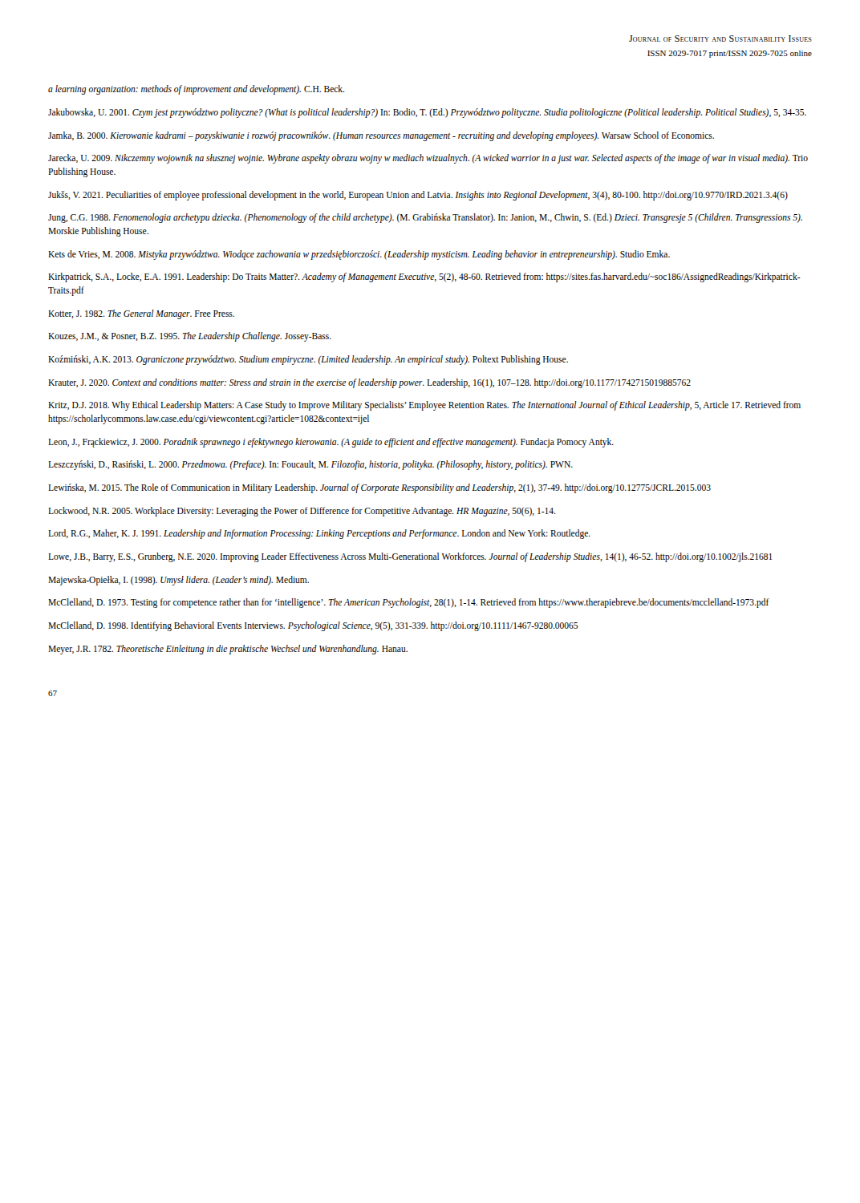Journal of Security and Sustainability Issues
ISSN 2029-7017 print/ISSN 2029-7025 online
a learning organization: methods of improvement and development). C.H. Beck.
Jakubowska, U. 2001. Czym jest przywództwo polityczne? (What is political leadership?) In: Bodio, T. (Ed.) Przywództwo polityczne. Studia politologiczne (Political leadership. Political Studies), 5, 34-35.
Jamka, B. 2000. Kierowanie kadrami – pozyskiwanie i rozwój pracowników. (Human resources management - recruiting and developing employees). Warsaw School of Economics.
Jarecka, U. 2009. Nikczemny wojownik na słusznej wojnie. Wybrane aspekty obrazu wojny w mediach wizualnych. (A wicked warrior in a just war. Selected aspects of the image of war in visual media). Trio Publishing House.
Jukšs, V. 2021. Peculiarities of employee professional development in the world, European Union and Latvia. Insights into Regional Development, 3(4), 80-100. http://doi.org/10.9770/IRD.2021.3.4(6)
Jung, C.G. 1988. Fenomenologia archetypu dziecka. (Phenomenology of the child archetype). (M. Grabińska Translator). In: Janion, M., Chwin, S. (Ed.) Dzieci. Transgresje 5 (Children. Transgressions 5). Morskie Publishing House.
Kets de Vries, M. 2008. Mistyka przywództwa. Wiodące zachowania w przedsiębiorczości. (Leadership mysticism. Leading behavior in entrepreneurship). Studio Emka.
Kirkpatrick, S.A., Locke, E.A. 1991. Leadership: Do Traits Matter?. Academy of Management Executive, 5(2), 48-60. Retrieved from: https://sites.fas.harvard.edu/~soc186/AssignedReadings/Kirkpatrick-Traits.pdf
Kotter, J. 1982. The General Manager. Free Press.
Kouzes, J.M., & Posner, B.Z. 1995. The Leadership Challenge. Jossey-Bass.
Koźmiński, A.K. 2013. Ograniczone przywództwo. Studium empiryczne. (Limited leadership. An empirical study). Poltext Publishing House.
Krauter, J. 2020. Context and conditions matter: Stress and strain in the exercise of leadership power. Leadership, 16(1), 107–128. http://doi.org/10.1177/1742715019885762
Kritz, D.J. 2018. Why Ethical Leadership Matters: A Case Study to Improve Military Specialists’ Employee Retention Rates. The International Journal of Ethical Leadership, 5, Article 17. Retrieved from https://scholarlycommons.law.case.edu/cgi/viewcontent.cgi?article=1082&context=ijel
Leon, J., Frąckiewicz, J. 2000. Poradnik sprawnego i efektywnego kierowania. (A guide to efficient and effective management). Fundacja Pomocy Antyk.
Leszczyński, D., Rasiński, L. 2000. Przedmowa. (Preface). In: Foucault, M. Filozofia, historia, polityka. (Philosophy, history, politics). PWN.
Lewińska, M. 2015. The Role of Communication in Military Leadership. Journal of Corporate Responsibility and Leadership, 2(1), 37-49. http://doi.org/10.12775/JCRL.2015.003
Lockwood, N.R. 2005. Workplace Diversity: Leveraging the Power of Difference for Competitive Advantage. HR Magazine, 50(6), 1-14.
Lord, R.G., Maher, K. J. 1991. Leadership and Information Processing: Linking Perceptions and Performance. London and New York: Routledge.
Lowe, J.B., Barry, E.S., Grunberg, N.E. 2020. Improving Leader Effectiveness Across Multi-Generational Workforces. Journal of Leadership Studies, 14(1), 46-52. http://doi.org/10.1002/jls.21681
Majewska-Opiełka, I. (1998). Umysł lidera. (Leader’s mind). Medium.
McClelland, D. 1973. Testing for competence rather than for ‘intelligence’. The American Psychologist, 28(1), 1-14. Retrieved from https://www.therapiebreve.be/documents/mcclelland-1973.pdf
McClelland, D. 1998. Identifying Behavioral Events Interviews. Psychological Science, 9(5), 331-339. http://doi.org/10.1111/1467-9280.00065
Meyer, J.R. 1782. Theoretische Einleitung in die praktische Wechsel und Warenhandlung. Hanau.
67